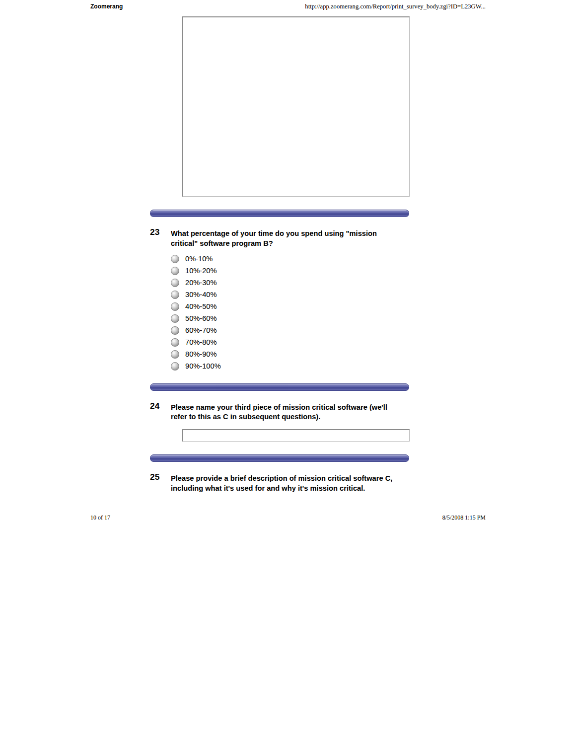Zoomerang http://app.zoomerang.com/Report/print_survey_body.zgi?ID=L23GW...
23
What percentage of your time do you spend using "mission critical" software program B?
0%-10%
10%-20%
20%-30%
30%-40%
40%-50%
50%-60%
60%-70%
70%-80%
80%-90%
90%-100%
24
Please name your third piece of mission critical software (we'll refer to this as C in subsequent questions).
25
Please provide a brief description of mission critical software C, including what it's used for and why it's mission critical.
10 of 17 8/5/2008 1:15 PM